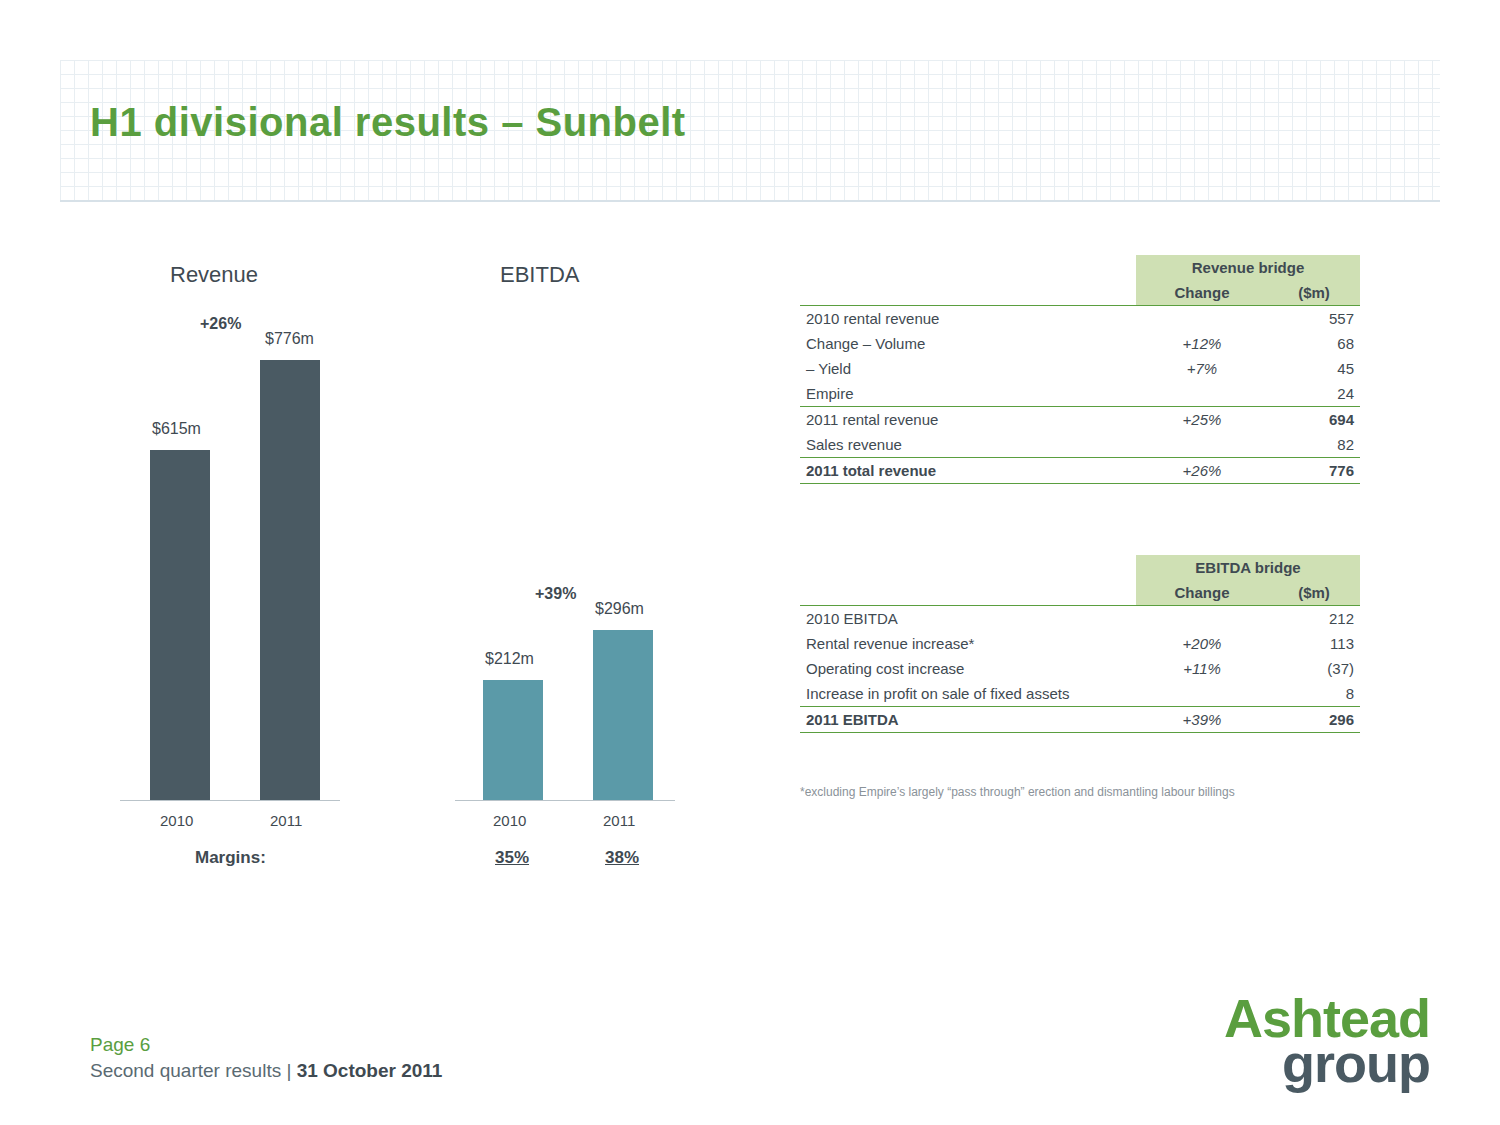H1 divisional results – Sunbelt
Revenue
+26%
$776m
$615m
2010
2011
EBITDA
+39%
$296m
$212m
2010
2011
Margins:
35%
38%
| | Revenue bridge |
| | Change | ($m) |
| 2010 rental revenue | | 557 |
| Change – Volume | +12% | 68 |
| – Yield | +7% | 45 |
| Empire | | 24 |
| 2011 rental revenue | +25% | 694 |
| Sales revenue | | 82 |
| 2011 total revenue | +26% | 776 |
| | EBITDA bridge |
| | Change | ($m) |
| 2010 EBITDA | | 212 |
| Rental revenue increase* | +20% | 113 |
| Operating cost increase | +11% | (37) |
| Increase in profit on sale of fixed assets | | 8 |
| 2011 EBITDA | +39% | 296 |
*excluding Empire’s largely “pass through” erection and dismantling labour billings
Page 6
Second quarter results | 31 October 2011
Ashtead
group